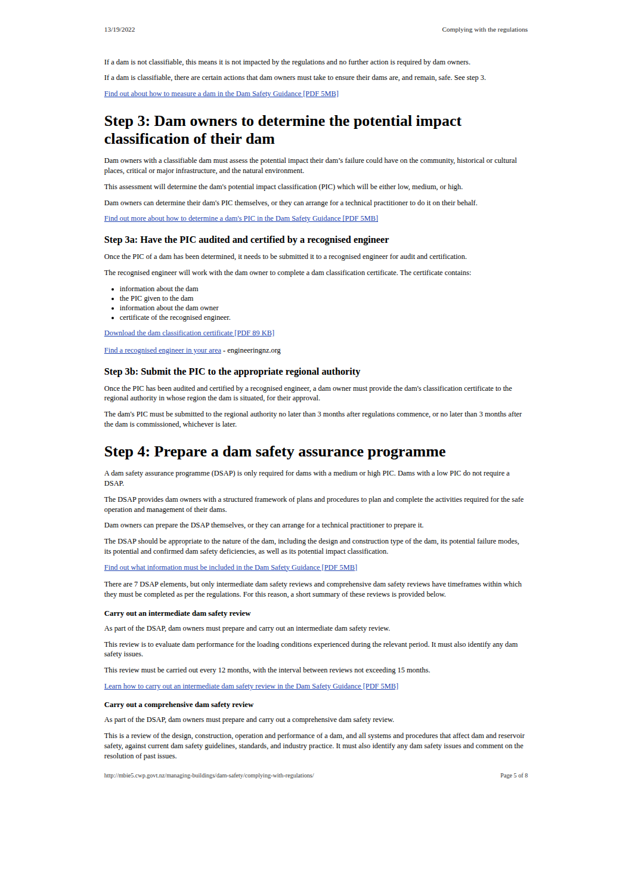13/19/2022
Complying with the regulations
If a dam is not classifiable, this means it is not impacted by the regulations and no further action is required by dam owners.
If a dam is classifiable, there are certain actions that dam owners must take to ensure their dams are, and remain, safe. See step 3.
Find out about how to measure a dam in the Dam Safety Guidance [PDF 5MB]
Step 3: Dam owners to determine the potential impact classification of their dam
Dam owners with a classifiable dam must assess the potential impact their dam’s failure could have on the community, historical or cultural places, critical or major infrastructure, and the natural environment.
This assessment will determine the dam's potential impact classification (PIC) which will be either low, medium, or high.
Dam owners can determine their dam's PIC themselves, or they can arrange for a technical practitioner to do it on their behalf.
Find out more about how to determine a dam's PIC in the Dam Safety Guidance [PDF 5MB]
Step 3a: Have the PIC audited and certified by a recognised engineer
Once the PIC of a dam has been determined, it needs to be submitted it to a recognised engineer for audit and certification.
The recognised engineer will work with the dam owner to complete a dam classification certificate. The certificate contains:
information about the dam
the PIC given to the dam
information about the dam owner
certificate of the recognised engineer.
Download the dam classification certificate [PDF 89 KB]
Find a recognised engineer in your area - engineeringnz.org
Step 3b: Submit the PIC to the appropriate regional authority
Once the PIC has been audited and certified by a recognised engineer, a dam owner must provide the dam's classification certificate to the regional authority in whose region the dam is situated, for their approval.
The dam's PIC must be submitted to the regional authority no later than 3 months after regulations commence, or no later than 3 months after the dam is commissioned, whichever is later.
Step 4: Prepare a dam safety assurance programme
A dam safety assurance programme (DSAP) is only required for dams with a medium or high PIC. Dams with a low PIC do not require a DSAP.
The DSAP provides dam owners with a structured framework of plans and procedures to plan and complete the activities required for the safe operation and management of their dams.
Dam owners can prepare the DSAP themselves, or they can arrange for a technical practitioner to prepare it.
The DSAP should be appropriate to the nature of the dam, including the design and construction type of the dam, its potential failure modes, its potential and confirmed dam safety deficiencies, as well as its potential impact classification.
Find out what information must be included in the Dam Safety Guidance [PDF 5MB]
There are 7 DSAP elements, but only intermediate dam safety reviews and comprehensive dam safety reviews have timeframes within which they must be completed as per the regulations. For this reason, a short summary of these reviews is provided below.
Carry out an intermediate dam safety review
As part of the DSAP, dam owners must prepare and carry out an intermediate dam safety review.
This review is to evaluate dam performance for the loading conditions experienced during the relevant period. It must also identify any dam safety issues.
This review must be carried out every 12 months, with the interval between reviews not exceeding 15 months.
Learn how to carry out an intermediate dam safety review in the Dam Safety Guidance [PDF 5MB]
Carry out a comprehensive dam safety review
As part of the DSAP, dam owners must prepare and carry out a comprehensive dam safety review.
This is a review of the design, construction, operation and performance of a dam, and all systems and procedures that affect dam and reservoir safety, against current dam safety guidelines, standards, and industry practice. It must also identify any dam safety issues and comment on the resolution of past issues.
http://mbie5.cwp.govt.nz/managing-buildings/dam-safety/complying-with-regulations/
Page 5 of 8